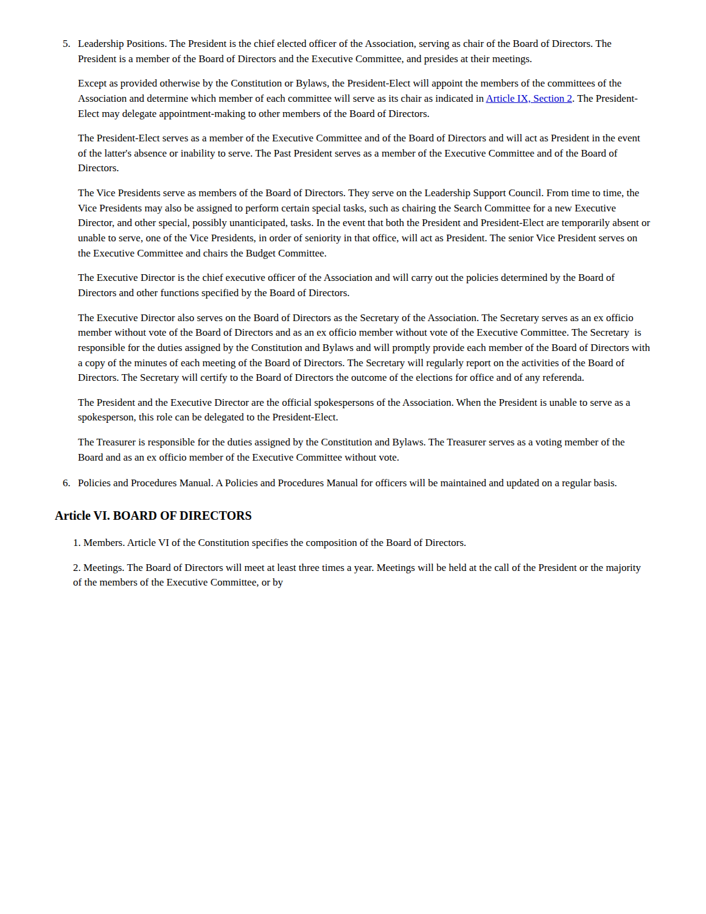Leadership Positions. The President is the chief elected officer of the Association, serving as chair of the Board of Directors. The President is a member of the Board of Directors and the Executive Committee, and presides at their meetings.
Except as provided otherwise by the Constitution or Bylaws, the President-Elect will appoint the members of the committees of the Association and determine which member of each committee will serve as its chair as indicated in Article IX, Section 2. The President-Elect may delegate appointment-making to other members of the Board of Directors.
The President-Elect serves as a member of the Executive Committee and of the Board of Directors and will act as President in the event of the latter's absence or inability to serve. The Past President serves as a member of the Executive Committee and of the Board of Directors.
The Vice Presidents serve as members of the Board of Directors. They serve on the Leadership Support Council. From time to time, the Vice Presidents may also be assigned to perform certain special tasks, such as chairing the Search Committee for a new Executive Director, and other special, possibly unanticipated, tasks. In the event that both the President and President-Elect are temporarily absent or unable to serve, one of the Vice Presidents, in order of seniority in that office, will act as President. The senior Vice President serves on the Executive Committee and chairs the Budget Committee.
The Executive Director is the chief executive officer of the Association and will carry out the policies determined by the Board of Directors and other functions specified by the Board of Directors.
The Executive Director also serves on the Board of Directors as the Secretary of the Association. The Secretary serves as an ex officio member without vote of the Board of Directors and as an ex officio member without vote of the Executive Committee. The Secretary is responsible for the duties assigned by the Constitution and Bylaws and will promptly provide each member of the Board of Directors with a copy of the minutes of each meeting of the Board of Directors. The Secretary will regularly report on the activities of the Board of Directors. The Secretary will certify to the Board of Directors the outcome of the elections for office and of any referenda.
The President and the Executive Director are the official spokespersons of the Association. When the President is unable to serve as a spokesperson, this role can be delegated to the President-Elect.
The Treasurer is responsible for the duties assigned by the Constitution and Bylaws. The Treasurer serves as a voting member of the Board and as an ex officio member of the Executive Committee without vote.
Policies and Procedures Manual. A Policies and Procedures Manual for officers will be maintained and updated on a regular basis.
Article VI. BOARD OF DIRECTORS
1. Members. Article VI of the Constitution specifies the composition of the Board of Directors.
2. Meetings. The Board of Directors will meet at least three times a year. Meetings will be held at the call of the President or the majority of the members of the Executive Committee, or by